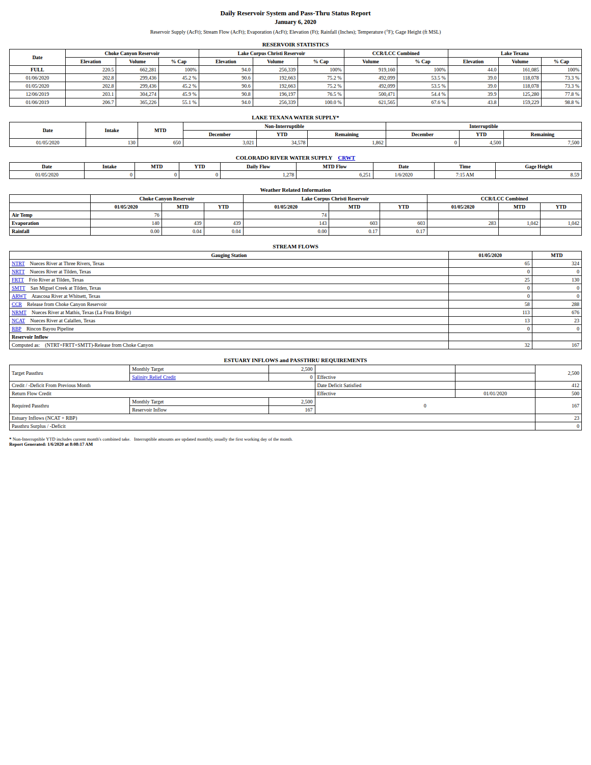Daily Reservoir System and Pass-Thru Status Report
January 6, 2020
Reservoir Supply (AcFt); Stream Flow (AcFt); Evaporation (AcFt); Elevation (Ft); Rainfall (Inches); Temperature (°F); Gage Height (ft MSL)
RESERVOIR STATISTICS
| Date | Choke Canyon Reservoir | Lake Corpus Christi Reservoir | CCR/LCC Combined | Lake Texana |
| --- | --- | --- | --- | --- |
| Elevation | Volume | % Cap | Elevation | Volume | % Cap | Volume | % Cap | Elevation | Volume | % Cap |
| FULL | 220.5 | 662,281 | 100% | 94.0 | 256,339 | 100% | 919,160 | 100% | 44.0 | 161,085 | 100% |
| 01/06/2020 | 202.8 | 299,436 | 45.2 % | 90.6 | 192,663 | 75.2 % | 492,099 | 53.5 % | 39.0 | 118,078 | 73.3 % |
| 01/05/2020 | 202.8 | 299,436 | 45.2 % | 90.6 | 192,663 | 75.2 % | 492,099 | 53.5 % | 39.0 | 118,078 | 73.3 % |
| 12/06/2019 | 203.1 | 304,274 | 45.9 % | 90.8 | 196,197 | 76.5 % | 500,471 | 54.4 % | 39.9 | 125,280 | 77.8 % |
| 01/06/2019 | 206.7 | 365,226 | 55.1 % | 94.0 | 256,339 | 100.0 % | 621,565 | 67.6 % | 43.8 | 159,229 | 98.8 % |
LAKE TEXANA WATER SUPPLY*
| Date | Intake | MTD | Non-Interruptible | Interruptible |
| --- | --- | --- | --- | --- |
| December | YTD | Remaining | December | YTD | Remaining |
| 01/05/2020 | 130 | 650 | 3,021 | 34,578 | 1,862 | 0 | 4,500 | 7,500 |
COLORADO RIVER WATER SUPPLY CRWT
| Date | Intake | MTD | YTD | Daily Flow | MTD Flow | Date | Time | Gage Height |
| --- | --- | --- | --- | --- | --- | --- | --- | --- |
| 01/05/2020 | 0 | 0 | 0 | 1,278 | 6,251 | 1/6/2020 | 7:15 AM | 8.59 |
Weather Related Information
| | Choke Canyon Reservoir | Lake Corpus Christi Reservoir | CCR/LCC Combined |
| --- | --- | --- | --- |
| | 01/05/2020 | MTD | YTD | 01/05/2020 | MTD | YTD | 01/05/2020 | MTD | YTD |
| Air Temp | 76 | | | 74 | | | | | |
| Evaporation | 140 | 439 | 439 | 143 | 603 | 603 | 283 | 1,042 | 1,042 |
| Rainfall | 0.00 | 0.04 | 0.04 | 0.00 | 0.17 | 0.17 | | | |
STREAM FLOWS
| Gauging Station | 01/05/2020 | MTD |
| --- | --- | --- |
| NTRT Nueces River at Three Rivers, Texas | 65 | 324 |
| NRTT Nueces River at Tilden, Texas | 0 | 0 |
| FRTT Frio River at Tilden, Texas | 25 | 130 |
| SMTT San Miguel Creek at Tilden, Texas | 0 | 0 |
| ARWT Atascosa River at Whitsett, Texas | 0 | 0 |
| CCR Release from Choke Canyon Reservoir | 58 | 288 |
| NRMT Nueces River at Mathis, Texas (La Fruta Bridge) | 113 | 676 |
| NCAT Nueces River at Calallen, Texas | 13 | 23 |
| RBP Rincon Bayou Pipeline | 0 | 0 |
| Reservoir Inflow | | |
| Computed as: (NTRT+FRTT+SMTT)-Release from Choke Canyon | 32 | 167 |
ESTUARY INFLOWS and PASSTHRU REQUIREMENTS
| Target Passthru | Monthly Target | 2,500 | | | 2,500 |
| Salinity Relief Credit | 0 | Effective | |
| Credit / -Deficit From Previous Month | Date Deficit Satisfied | | 412 |
| Return Flow Credit | Effective | 01/01/2020 | 500 |
| Required Passthru | Monthly Target | 2,500 | 0 | 167 |
| Reservoir Inflow | 167 |
| Estuary Inflows (NCAT + RBP) | 23 |
| Passthru Surplus / -Deficit | 0 |
* Non-Interruptible YTD includes current month's combined take. Interruptible amounts are updated monthly, usually the first working day of the month.
Report Generated: 1/6/2020 at 8:08:17 AM